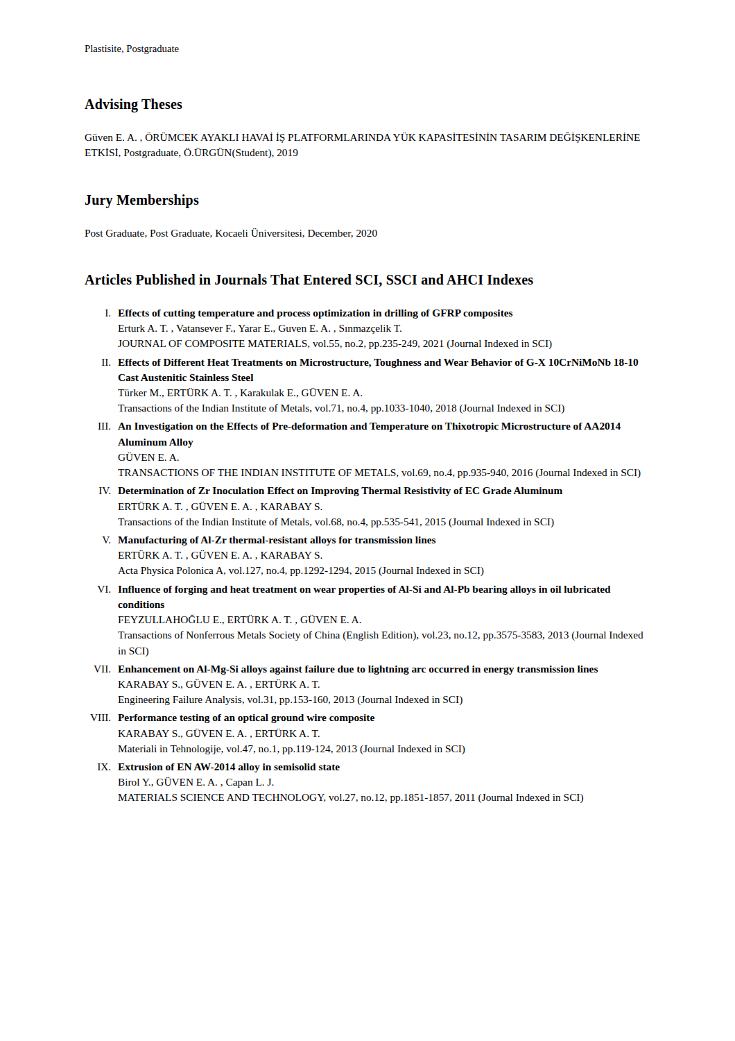Plastisite, Postgraduate
Advising Theses
Güven E. A. , ÖRÜMCEK AYAKLI HAVAİ İŞ PLATFORMLARINDA YÜK KAPASİTESİNİN TASARIM DEĞİŞKENLERİNE ETKİSİ, Postgraduate, Ö.ÜRGÜN(Student), 2019
Jury Memberships
Post Graduate, Post Graduate, Kocaeli Üniversitesi, December, 2020
Articles Published in Journals That Entered SCI, SSCI and AHCI Indexes
Effects of cutting temperature and process optimization in drilling of GFRP composites
Erturk A. T. , Vatansever F., Yarar E., Guven E. A. , Sınmazçelik T.
JOURNAL OF COMPOSITE MATERIALS, vol.55, no.2, pp.235-249, 2021 (Journal Indexed in SCI)
Effects of Different Heat Treatments on Microstructure, Toughness and Wear Behavior of G-X 10CrNiMoNb 18-10 Cast Austenitic Stainless Steel
Türker M., ERTÜRK A. T. , Karakulak E., GÜVEN E. A.
Transactions of the Indian Institute of Metals, vol.71, no.4, pp.1033-1040, 2018 (Journal Indexed in SCI)
An Investigation on the Effects of Pre-deformation and Temperature on Thixotropic Microstructure of AA2014 Aluminum Alloy
GÜVEN E. A.
TRANSACTIONS OF THE INDIAN INSTITUTE OF METALS, vol.69, no.4, pp.935-940, 2016 (Journal Indexed in SCI)
Determination of Zr Inoculation Effect on Improving Thermal Resistivity of EC Grade Aluminum
ERTÜRK A. T. , GÜVEN E. A. , KARABAY S.
Transactions of the Indian Institute of Metals, vol.68, no.4, pp.535-541, 2015 (Journal Indexed in SCI)
Manufacturing of Al-Zr thermal-resistant alloys for transmission lines
ERTÜRK A. T. , GÜVEN E. A. , KARABAY S.
Acta Physica Polonica A, vol.127, no.4, pp.1292-1294, 2015 (Journal Indexed in SCI)
Influence of forging and heat treatment on wear properties of Al-Si and Al-Pb bearing alloys in oil lubricated conditions
FEYZULLAHOĞLU E., ERTÜRK A. T. , GÜVEN E. A.
Transactions of Nonferrous Metals Society of China (English Edition), vol.23, no.12, pp.3575-3583, 2013 (Journal Indexed in SCI)
Enhancement on Al-Mg-Si alloys against failure due to lightning arc occurred in energy transmission lines
KARABAY S., GÜVEN E. A. , ERTÜRK A. T.
Engineering Failure Analysis, vol.31, pp.153-160, 2013 (Journal Indexed in SCI)
Performance testing of an optical ground wire composite
KARABAY S., GÜVEN E. A. , ERTÜRK A. T.
Materiali in Tehnologije, vol.47, no.1, pp.119-124, 2013 (Journal Indexed in SCI)
Extrusion of EN AW-2014 alloy in semisolid state
Birol Y., GÜVEN E. A. , Capan L. J.
MATERIALS SCIENCE AND TECHNOLOGY, vol.27, no.12, pp.1851-1857, 2011 (Journal Indexed in SCI)